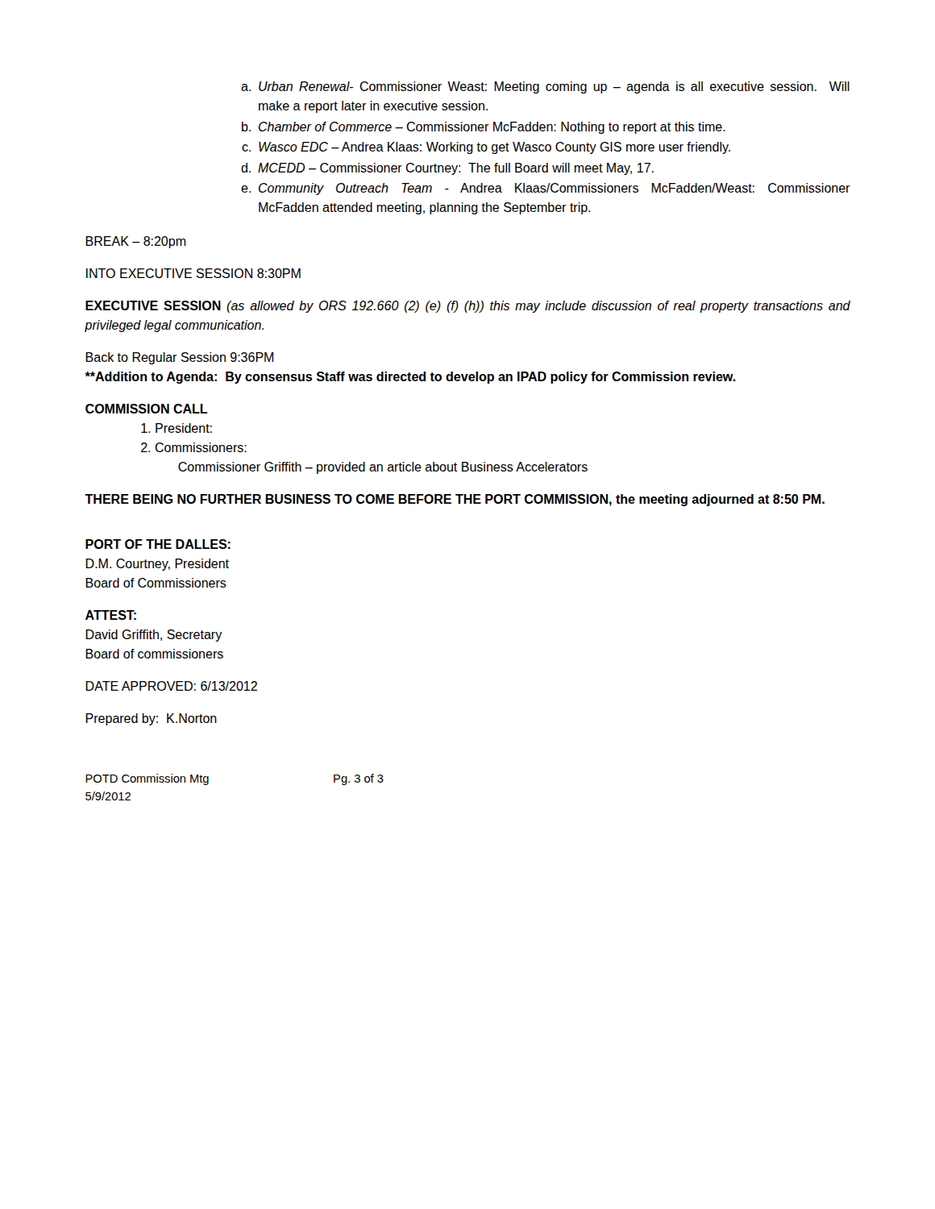Urban Renewal- Commissioner Weast: Meeting coming up – agenda is all executive session. Will make a report later in executive session.
Chamber of Commerce – Commissioner McFadden: Nothing to report at this time.
Wasco EDC – Andrea Klaas: Working to get Wasco County GIS more user friendly.
MCEDD – Commissioner Courtney: The full Board will meet May, 17.
Community Outreach Team - Andrea Klaas/Commissioners McFadden/Weast: Commissioner McFadden attended meeting, planning the September trip.
BREAK – 8:20pm
INTO EXECUTIVE SESSION 8:30PM
EXECUTIVE SESSION (as allowed by ORS 192.660 (2) (e) (f) (h)) this may include discussion of real property transactions and privileged legal communication.
Back to Regular Session 9:36PM
**Addition to Agenda: By consensus Staff was directed to develop an IPAD policy for Commission review.
COMMISSION CALL
President:
Commissioners:
Commissioner Griffith – provided an article about Business Accelerators
THERE BEING NO FURTHER BUSINESS TO COME BEFORE THE PORT COMMISSION, the meeting adjourned at 8:50 PM.
PORT OF THE DALLES:
D.M. Courtney, President
Board of Commissioners
ATTEST:
David Griffith, Secretary
Board of commissioners
DATE APPROVED: 6/13/2012
Prepared by: K.Norton
POTD Commission Mtg
5/9/2012
Pg. 3 of 3